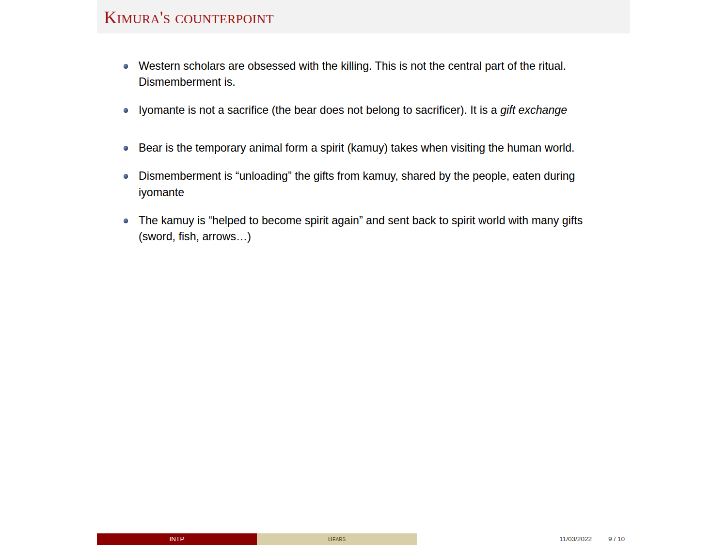Kimura's counterpoint
Western scholars are obsessed with the killing. This is not the central part of the ritual. Dismemberment is.
Iyomante is not a sacrifice (the bear does not belong to sacrificer). It is a gift exchange
Bear is the temporary animal form a spirit (kamuy) takes when visiting the human world.
Dismemberment is “unloading” the gifts from kamuy, shared by the people, eaten during iyomante
The kamuy is “helped to become spirit again” and sent back to spirit world with many gifts (sword, fish, arrows…)
INTP
Bears
11/03/20229 / 10